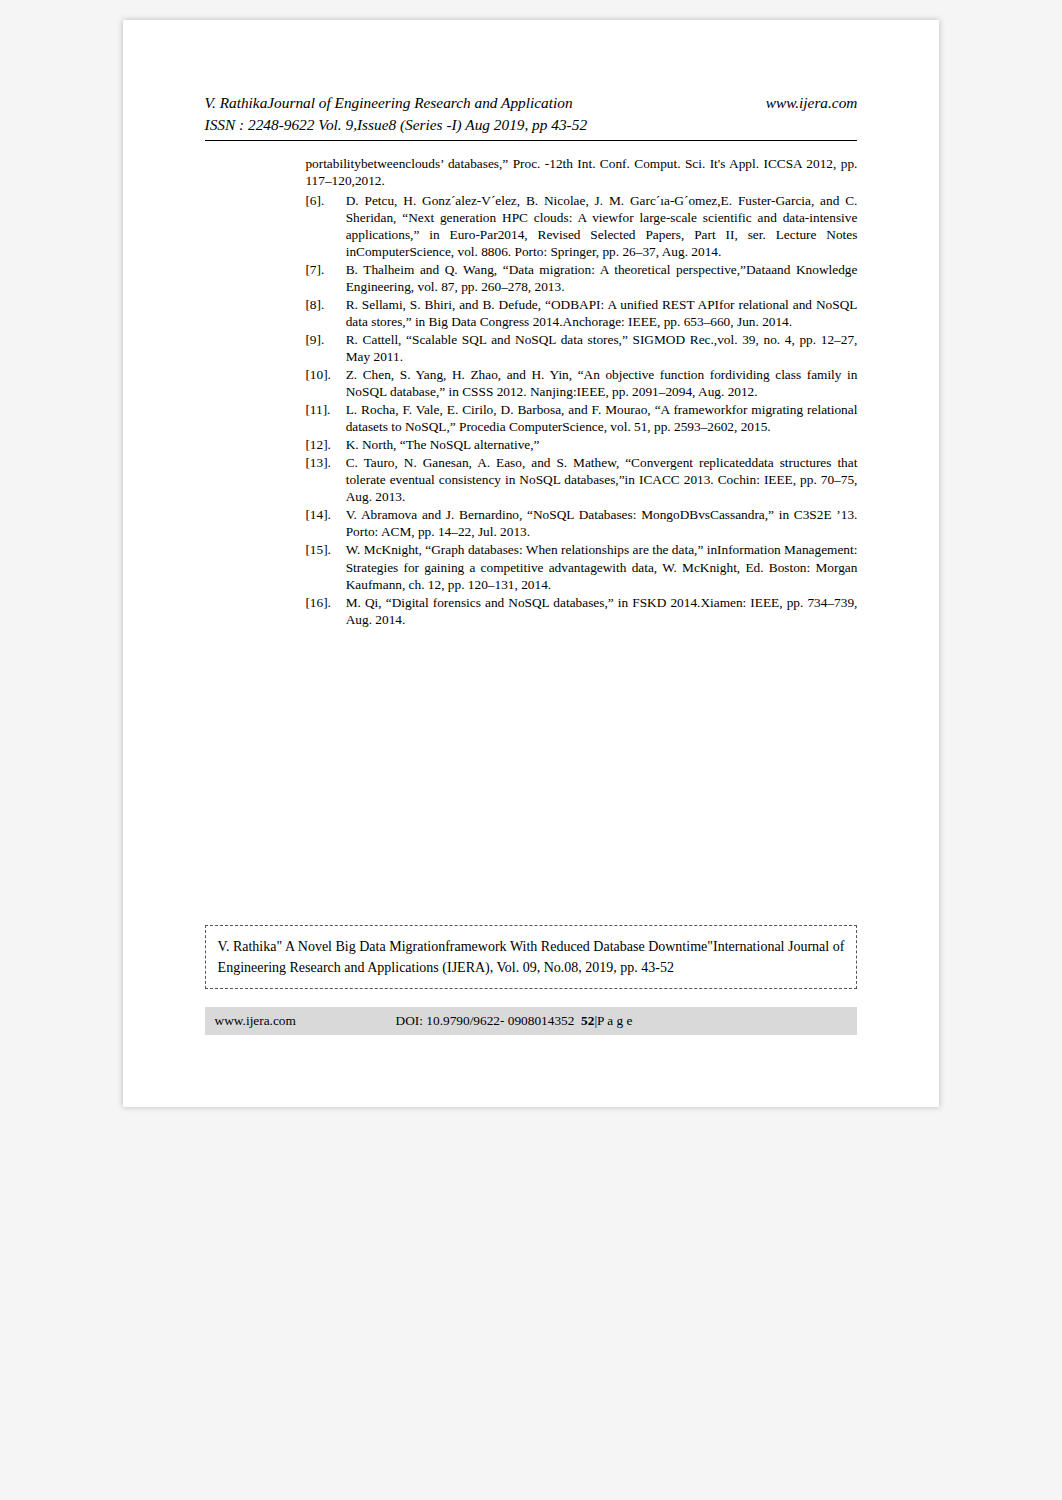V. RathikaJournal of Engineering Research and Application
www.ijera.com
ISSN : 2248-9622 Vol. 9,Issue8 (Series -I) Aug 2019, pp 43-52
portabilitybetweenclouds’ databases,” Proc. -12th Int. Conf. Comput. Sci. It's Appl. ICCSA 2012, pp. 117–120,2012.
[6].
D. Petcu, H. Gonz´alez-V´elez, B. Nicolae, J. M. Garc´ıa-G´omez,E. Fuster-Garcia, and C. Sheridan, “Next generation HPC clouds: A viewfor large-scale scientific and data-intensive applications,” in Euro-Par2014, Revised Selected Papers, Part II, ser. Lecture Notes inComputerScience, vol. 8806. Porto: Springer, pp. 26–37, Aug. 2014.
[7].
B. Thalheim and Q. Wang, “Data migration: A theoretical perspective,”Dataand Knowledge Engineering, vol. 87, pp. 260–278, 2013.
[8].
R. Sellami, S. Bhiri, and B. Defude, “ODBAPI: A unified REST APIfor relational and NoSQL data stores,” in Big Data Congress 2014.Anchorage: IEEE, pp. 653–660, Jun. 2014.
[9].
R. Cattell, “Scalable SQL and NoSQL data stores,” SIGMOD Rec.,vol. 39, no. 4, pp. 12–27, May 2011.
[10].
Z. Chen, S. Yang, H. Zhao, and H. Yin, “An objective function fordividing class family in NoSQL database,” in CSSS 2012. Nanjing:IEEE, pp. 2091–2094, Aug. 2012.
[11].
L. Rocha, F. Vale, E. Cirilo, D. Barbosa, and F. Mourao, “A frameworkfor migrating relational datasets to NoSQL,” Procedia ComputerScience, vol. 51, pp. 2593–2602, 2015.
[12].
K. North, “The NoSQL alternative,”
[13].
C. Tauro, N. Ganesan, A. Easo, and S. Mathew, “Convergent replicateddata structures that tolerate eventual consistency in NoSQL databases,”in ICACC 2013. Cochin: IEEE, pp. 70–75, Aug. 2013.
[14].
V. Abramova and J. Bernardino, “NoSQL Databases: MongoDBvsCassandra,” in C3S2E ’13. Porto: ACM, pp. 14–22, Jul. 2013.
[15].
W. McKnight, “Graph databases: When relationships are the data,” inInformation Management: Strategies for gaining a competitive advantagewith data, W. McKnight, Ed. Boston: Morgan Kaufmann, ch. 12, pp. 120–131, 2014.
[16].
M. Qi, “Digital forensics and NoSQL databases,” in FSKD 2014.Xiamen: IEEE, pp. 734–739, Aug. 2014.
V. Rathika" A Novel Big Data Migrationframework With Reduced Database Downtime"International Journal of Engineering Research and Applications (IJERA), Vol. 09, No.08, 2019, pp. 43-52
www.ijera.com
DOI: 10.9790/9622- 0908014352 52|P a g e